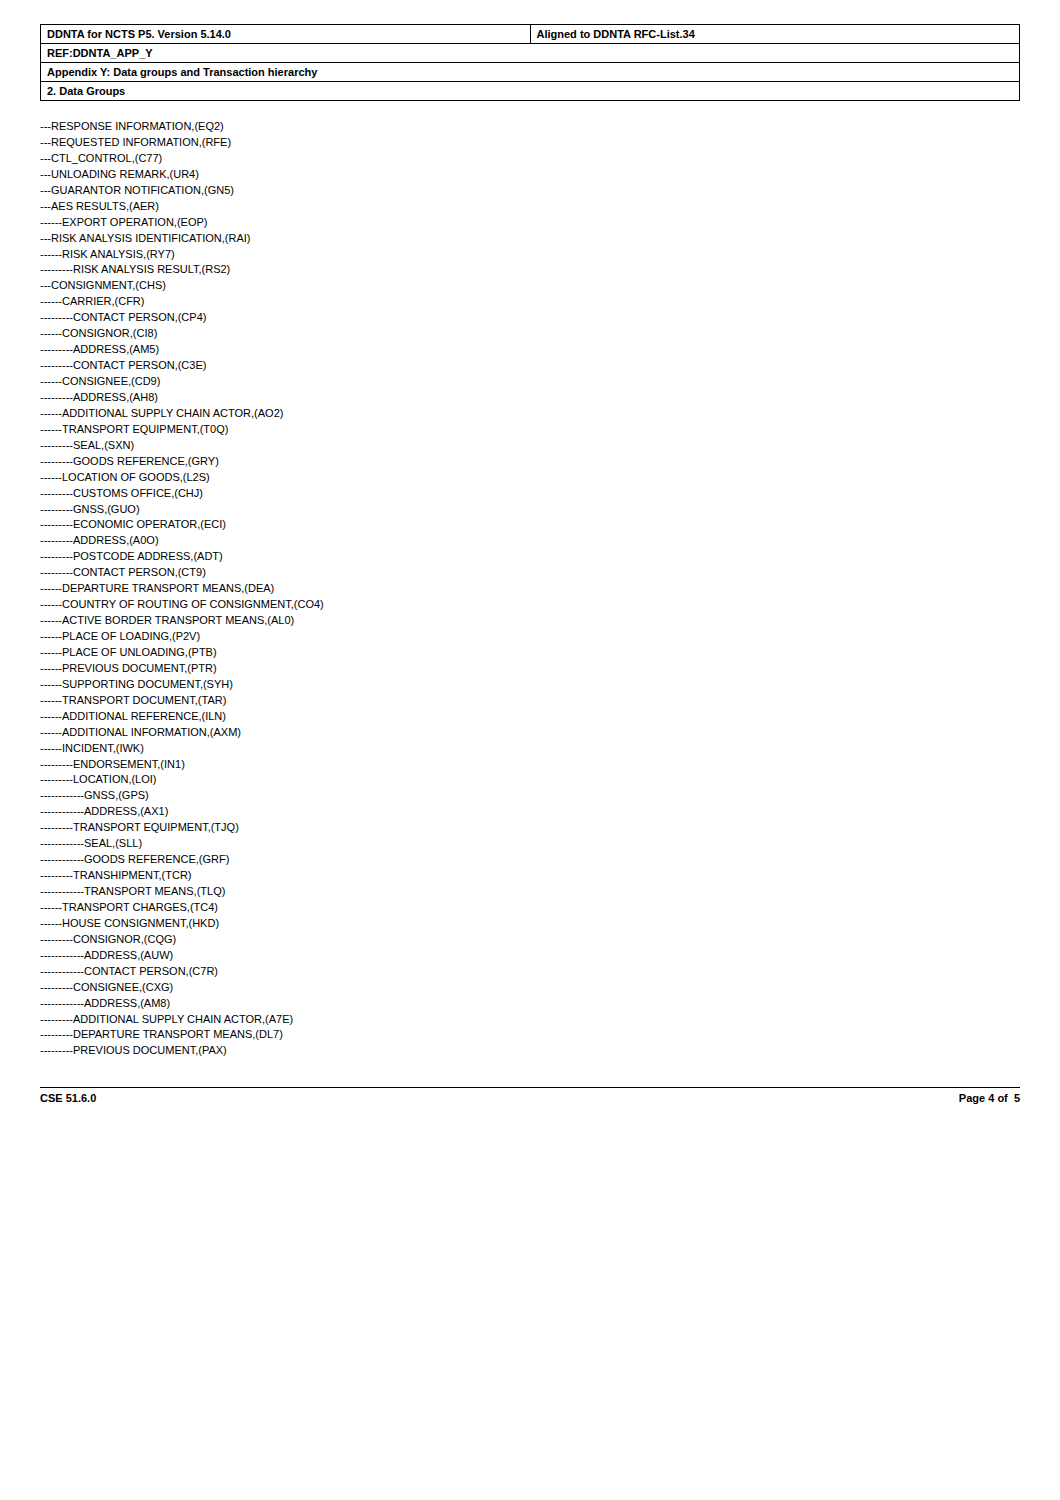| DDNTA for NCTS P5. Version 5.14.0 | Aligned to DDNTA RFC-List.34 |
| REF:DDNTA_APP_Y |
| Appendix Y: Data groups and Transaction hierarchy |
| 2. Data Groups |
---RESPONSE INFORMATION,(EQ2) ---REQUESTED INFORMATION,(RFE) ---CTL_CONTROL,(C77) ---UNLOADING REMARK,(UR4) ---GUARANTOR NOTIFICATION,(GN5) ---AES RESULTS,(AER) ------EXPORT OPERATION,(EOP) ---RISK ANALYSIS IDENTIFICATION,(RAI) ------RISK ANALYSIS,(RY7) ---------RISK ANALYSIS RESULT,(RS2) ---CONSIGNMENT,(CHS) ------CARRIER,(CFR) ---------CONTACT PERSON,(CP4) ------CONSIGNOR,(CI8) ---------ADDRESS,(AM5) ---------CONTACT PERSON,(C3E) ------CONSIGNEE,(CD9) ---------ADDRESS,(AH8) ------ADDITIONAL SUPPLY CHAIN ACTOR,(AO2) ------TRANSPORT EQUIPMENT,(T0Q) ---------SEAL,(SXN) ---------GOODS REFERENCE,(GRY) ------LOCATION OF GOODS,(L2S) ---------CUSTOMS OFFICE,(CHJ) ---------GNSS,(GUO) ---------ECONOMIC OPERATOR,(ECI) ---------ADDRESS,(A0O) ---------POSTCODE ADDRESS,(ADT) ---------CONTACT PERSON,(CT9) ------DEPARTURE TRANSPORT MEANS,(DEA) ------COUNTRY OF ROUTING OF CONSIGNMENT,(CO4) ------ACTIVE BORDER TRANSPORT MEANS,(AL0) ------PLACE OF LOADING,(P2V) ------PLACE OF UNLOADING,(PTB) ------PREVIOUS DOCUMENT,(PTR) ------SUPPORTING DOCUMENT,(SYH) ------TRANSPORT DOCUMENT,(TAR) ------ADDITIONAL REFERENCE,(ILN) ------ADDITIONAL INFORMATION,(AXM) ------INCIDENT,(IWK) ---------ENDORSEMENT,(IN1) ---------LOCATION,(LOI) ------------GNSS,(GPS) ------------ADDRESS,(AX1) ---------TRANSPORT EQUIPMENT,(TJQ) ------------SEAL,(SLL) ------------GOODS REFERENCE,(GRF) ---------TRANSHIPMENT,(TCR) ------------TRANSPORT MEANS,(TLQ) ------TRANSPORT CHARGES,(TC4) ------HOUSE CONSIGNMENT,(HKD) ---------CONSIGNOR,(CQG) ------------ADDRESS,(AUW) ------------CONTACT PERSON,(C7R) ---------CONSIGNEE,(CXG) ------------ADDRESS,(AM8) ---------ADDITIONAL SUPPLY CHAIN ACTOR,(A7E) ---------DEPARTURE TRANSPORT MEANS,(DL7) ---------PREVIOUS DOCUMENT,(PAX)
CSE 51.6.0
Page 4 of 5